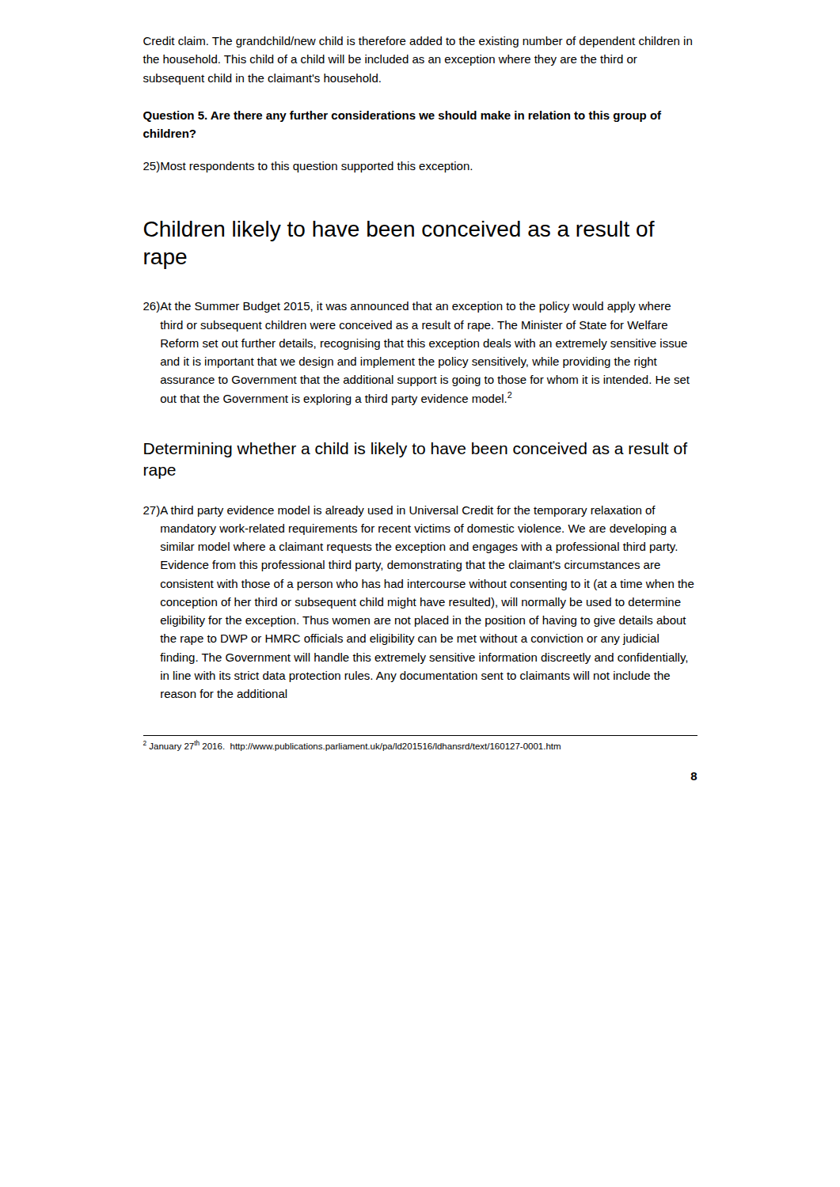Credit claim. The grandchild/new child is therefore added to the existing number of dependent children in the household. This child of a child will be included as an exception where they are the third or subsequent child in the claimant's household.
Question 5. Are there any further considerations we should make in relation to this group of children?
25) Most respondents to this question supported this exception.
Children likely to have been conceived as a result of rape
26) At the Summer Budget 2015, it was announced that an exception to the policy would apply where third or subsequent children were conceived as a result of rape. The Minister of State for Welfare Reform set out further details, recognising that this exception deals with an extremely sensitive issue and it is important that we design and implement the policy sensitively, while providing the right assurance to Government that the additional support is going to those for whom it is intended. He set out that the Government is exploring a third party evidence model.2
Determining whether a child is likely to have been conceived as a result of rape
27) A third party evidence model is already used in Universal Credit for the temporary relaxation of mandatory work-related requirements for recent victims of domestic violence. We are developing a similar model where a claimant requests the exception and engages with a professional third party. Evidence from this professional third party, demonstrating that the claimant's circumstances are consistent with those of a person who has had intercourse without consenting to it (at a time when the conception of her third or subsequent child might have resulted), will normally be used to determine eligibility for the exception. Thus women are not placed in the position of having to give details about the rape to DWP or HMRC officials and eligibility can be met without a conviction or any judicial finding. The Government will handle this extremely sensitive information discreetly and confidentially, in line with its strict data protection rules. Any documentation sent to claimants will not include the reason for the additional
2 January 27th 2016. http://www.publications.parliament.uk/pa/ld201516/ldhansrd/text/160127-0001.htm
8